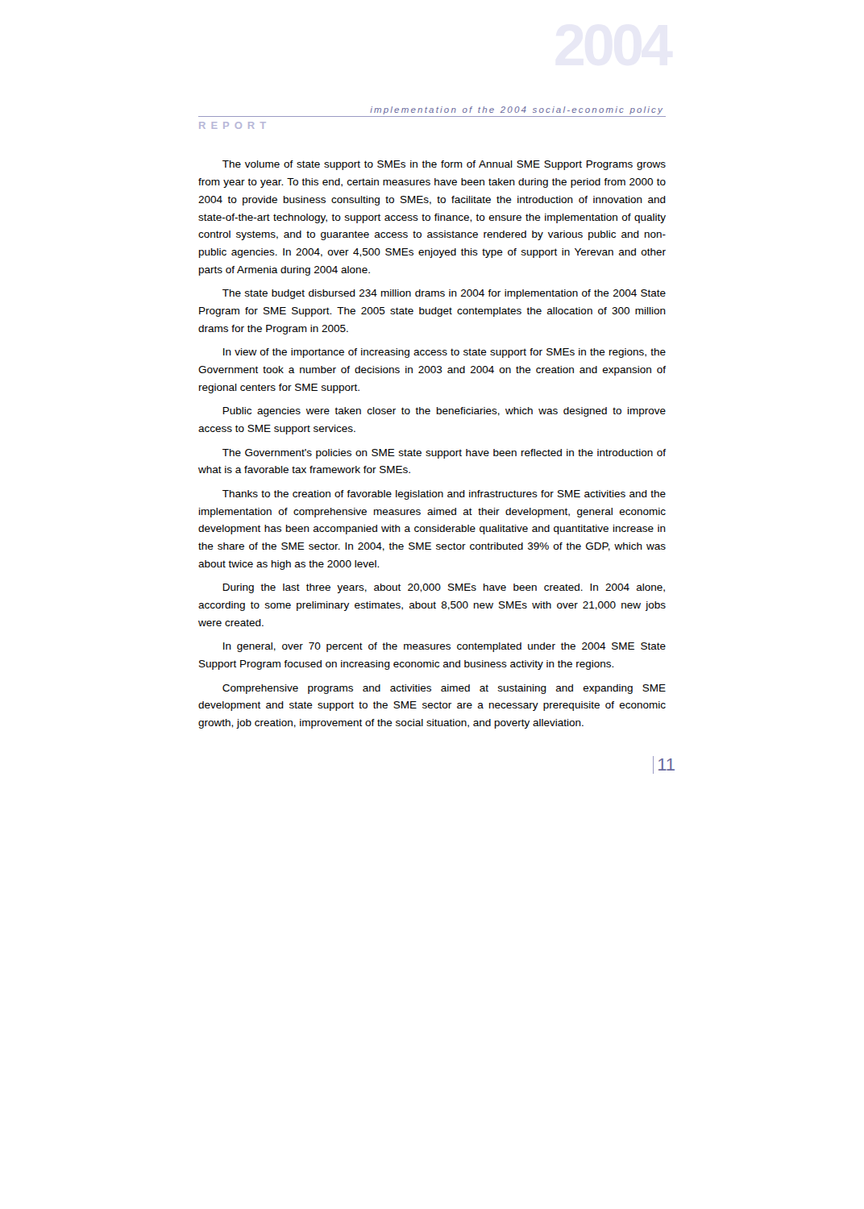2004
implementation of the 2004 social-economic policy
REPORT
The volume of state support to SMEs in the form of Annual SME Support Programs grows from year to year. To this end, certain measures have been taken during the period from 2000 to 2004 to provide business consulting to SMEs, to facilitate the introduction of innovation and state-of-the-art technology, to support access to finance, to ensure the implementation of quality control systems, and to guarantee access to assistance rendered by various public and non-public agencies. In 2004, over 4,500 SMEs enjoyed this type of support in Yerevan and other parts of Armenia during 2004 alone.
The state budget disbursed 234 million drams in 2004 for implementation of the 2004 State Program for SME Support. The 2005 state budget contemplates the allocation of 300 million drams for the Program in 2005.
In view of the importance of increasing access to state support for SMEs in the regions, the Government took a number of decisions in 2003 and 2004 on the creation and expansion of regional centers for SME support.
Public agencies were taken closer to the beneficiaries, which was designed to improve access to SME support services.
The Government's policies on SME state support have been reflected in the introduction of what is a favorable tax framework for SMEs.
Thanks to the creation of favorable legislation and infrastructures for SME activities and the implementation of comprehensive measures aimed at their development, general economic development has been accompanied with a considerable qualitative and quantitative increase in the share of the SME sector. In 2004, the SME sector contributed 39% of the GDP, which was about twice as high as the 2000 level.
During the last three years, about 20,000 SMEs have been created. In 2004 alone, according to some preliminary estimates, about 8,500 new SMEs with over 21,000 new jobs were created.
In general, over 70 percent of the measures contemplated under the 2004 SME State Support Program focused on increasing economic and business activity in the regions.
Comprehensive programs and activities aimed at sustaining and expanding SME development and state support to the SME sector are a necessary prerequisite of economic growth, job creation, improvement of the social situation, and poverty alleviation.
11